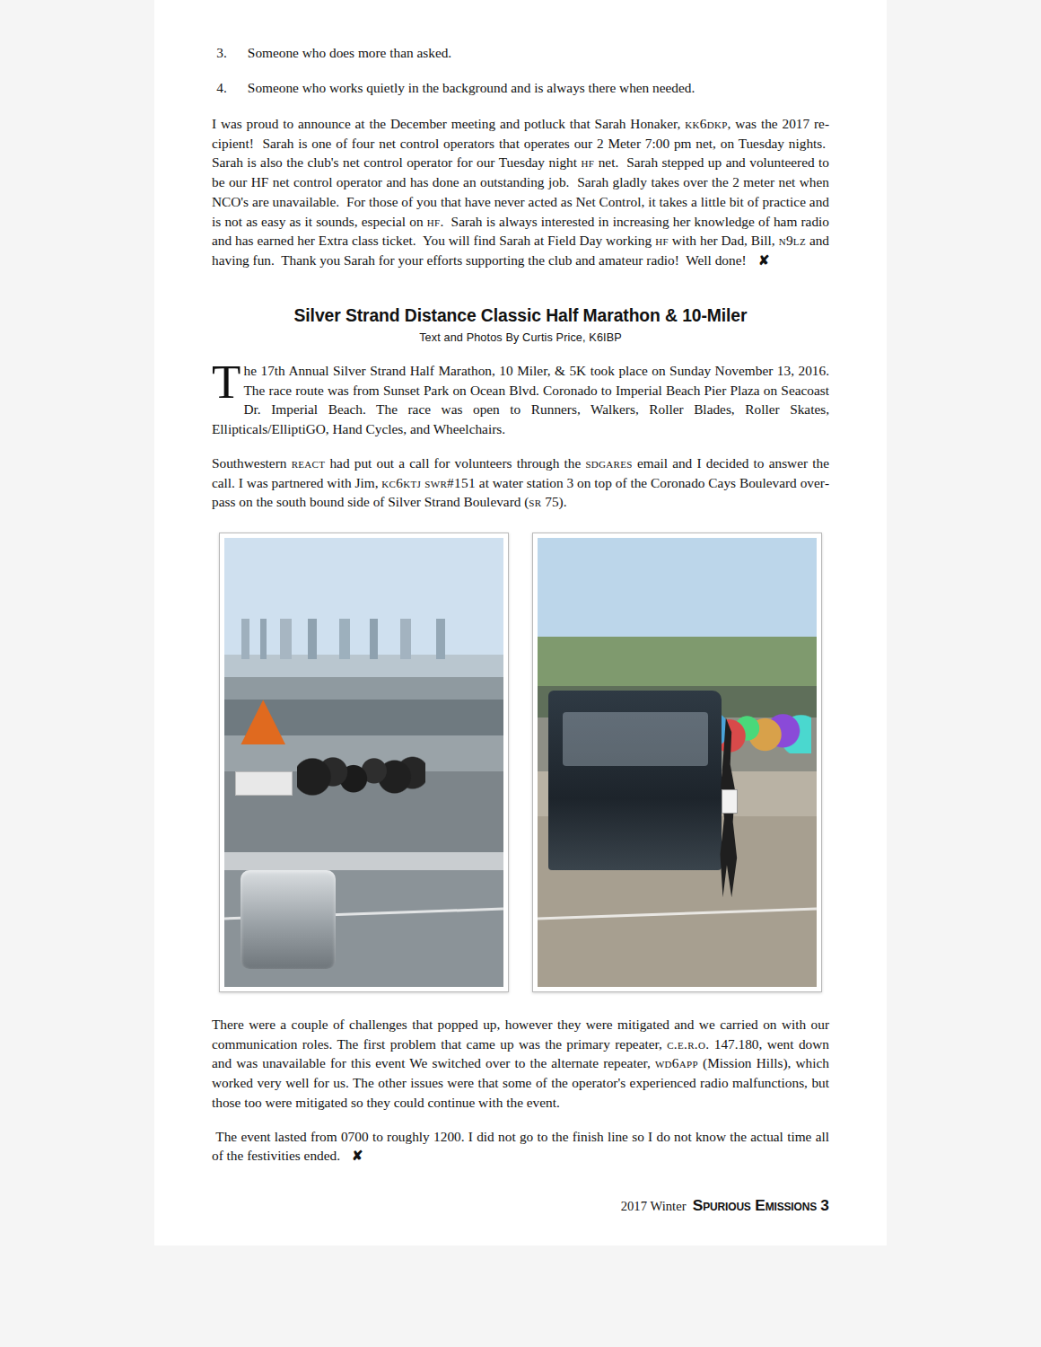3. Someone who does more than asked.
4. Someone who works quietly in the background and is always there when needed.
I was proud to announce at the December meeting and potluck that Sarah Honaker, kk6dkp, was the 2017 recipient! Sarah is one of four net control operators that operates our 2 Meter 7:00 pm net, on Tuesday nights. Sarah is also the club's net control operator for our Tuesday night hf net. Sarah stepped up and volunteered to be our HF net control operator and has done an outstanding job. Sarah gladly takes over the 2 meter net when NCO's are unavailable. For those of you that have never acted as Net Control, it takes a little bit of practice and is not as easy as it sounds, especial on hf. Sarah is always interested in increasing her knowledge of ham radio and has earned her Extra class ticket. You will find Sarah at Field Day working hf with her Dad, Bill, n9lz and having fun. Thank you Sarah for your efforts supporting the club and amateur radio! Well done! ✘
Silver Strand Distance Classic Half Marathon & 10-Miler
Text and Photos By Curtis Price, K6IBP
The 17th Annual Silver Strand Half Marathon, 10 Miler, & 5K took place on Sunday November 13, 2016. The race route was from Sunset Park on Ocean Blvd. Coronado to Imperial Beach Pier Plaza on Seacoast Dr. Imperial Beach. The race was open to Runners, Walkers, Roller Blades, Roller Skates, Ellipticals/ElliptiGO, Hand Cycles, and Wheelchairs.
Southwestern react had put out a call for volunteers through the sdgares email and I decided to answer the call. I was partnered with Jim, kc6ktj swr#151 at water station 3 on top of the Coronado Cays Boulevard overpass on the south bound side of Silver Strand Boulevard (sr 75).
There were a couple of challenges that popped up, however they were mitigated and we carried on with our communication roles. The first problem that came up was the primary repeater, c.e.r.o. 147.180, went down and was unavailable for this event We switched over to the alternate repeater, wd6app (Mission Hills), which worked very well for us. The other issues were that some of the operator's experienced radio malfunctions, but those too were mitigated so they could continue with the event.
The event lasted from 0700 to roughly 1200. I did not go to the finish line so I do not know the actual time all of the festivities ended. ✘
2017 Winter Spurious Emissions 3